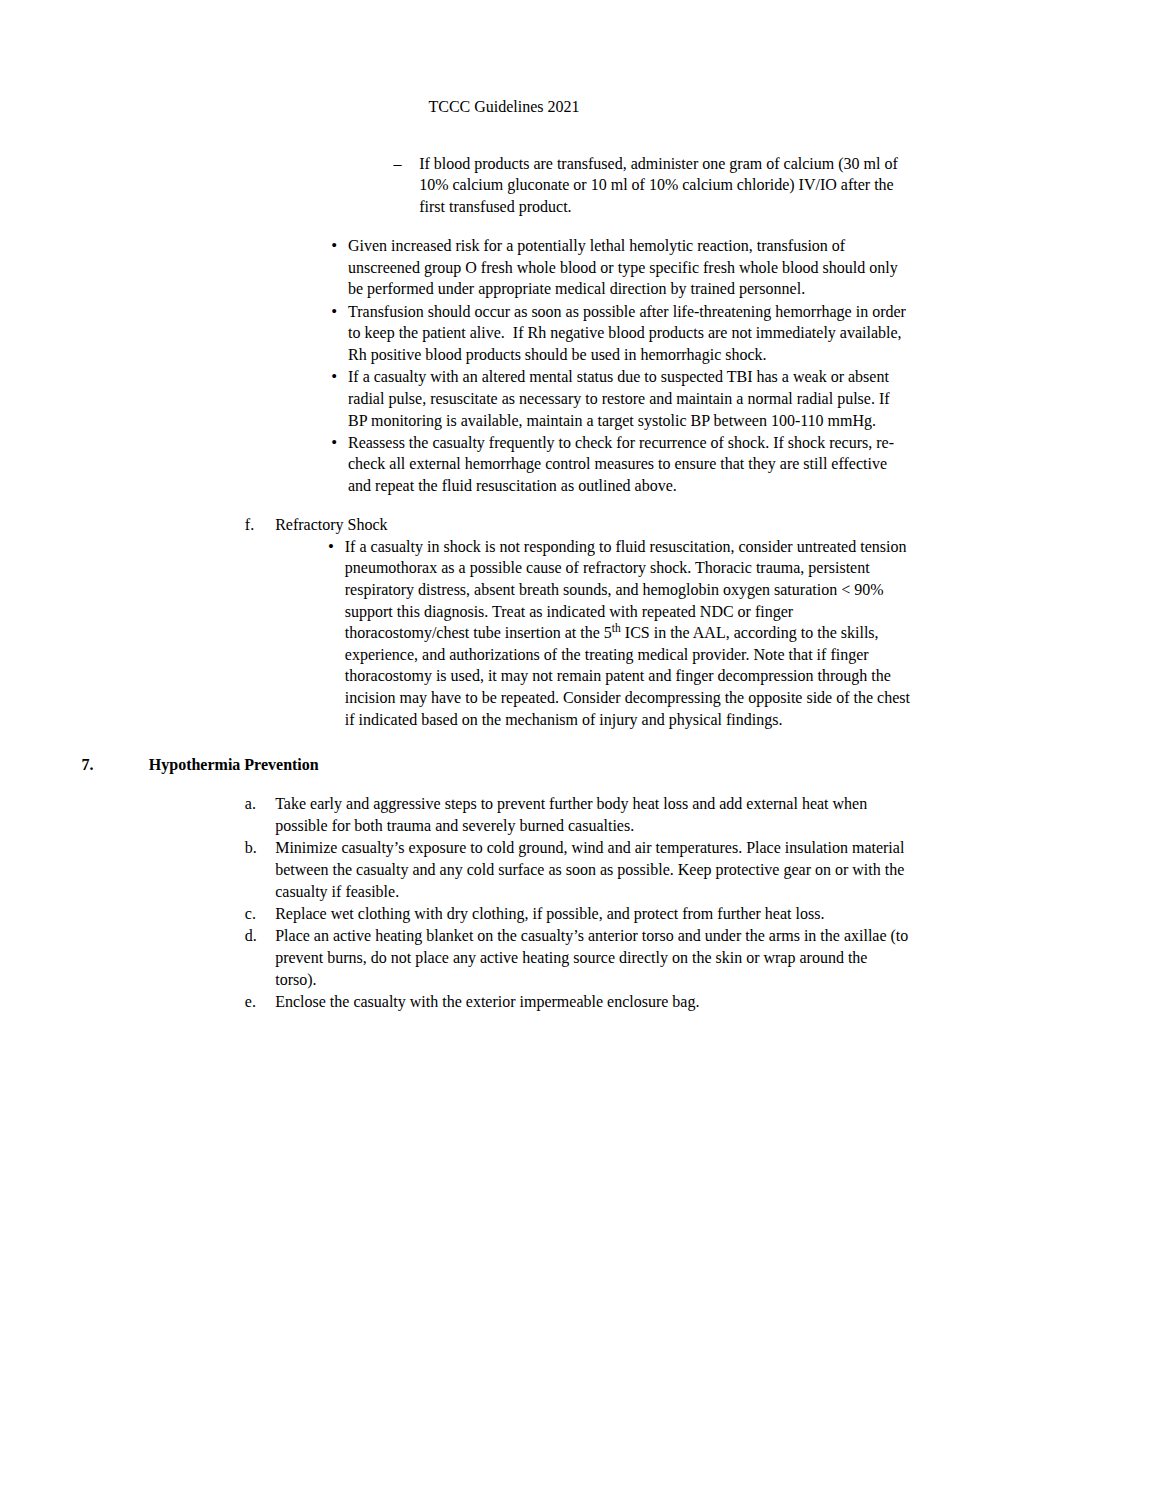TCCC Guidelines 2021
If blood products are transfused, administer one gram of calcium (30 ml of 10% calcium gluconate or 10 ml of 10% calcium chloride) IV/IO after the first transfused product.
Given increased risk for a potentially lethal hemolytic reaction, transfusion of unscreened group O fresh whole blood or type specific fresh whole blood should only be performed under appropriate medical direction by trained personnel.
Transfusion should occur as soon as possible after life-threatening hemorrhage in order to keep the patient alive. If Rh negative blood products are not immediately available, Rh positive blood products should be used in hemorrhagic shock.
If a casualty with an altered mental status due to suspected TBI has a weak or absent radial pulse, resuscitate as necessary to restore and maintain a normal radial pulse. If BP monitoring is available, maintain a target systolic BP between 100-110 mmHg.
Reassess the casualty frequently to check for recurrence of shock. If shock recurs, re-check all external hemorrhage control measures to ensure that they are still effective and repeat the fluid resuscitation as outlined above.
f. Refractory Shock
If a casualty in shock is not responding to fluid resuscitation, consider untreated tension pneumothorax as a possible cause of refractory shock. Thoracic trauma, persistent respiratory distress, absent breath sounds, and hemoglobin oxygen saturation < 90% support this diagnosis. Treat as indicated with repeated NDC or finger thoracostomy/chest tube insertion at the 5th ICS in the AAL, according to the skills, experience, and authorizations of the treating medical provider. Note that if finger thoracostomy is used, it may not remain patent and finger decompression through the incision may have to be repeated. Consider decompressing the opposite side of the chest if indicated based on the mechanism of injury and physical findings.
7. Hypothermia Prevention
a. Take early and aggressive steps to prevent further body heat loss and add external heat when possible for both trauma and severely burned casualties.
b. Minimize casualty’s exposure to cold ground, wind and air temperatures. Place insulation material between the casualty and any cold surface as soon as possible. Keep protective gear on or with the casualty if feasible.
c. Replace wet clothing with dry clothing, if possible, and protect from further heat loss.
d. Place an active heating blanket on the casualty’s anterior torso and under the arms in the axillae (to prevent burns, do not place any active heating source directly on the skin or wrap around the torso).
e. Enclose the casualty with the exterior impermeable enclosure bag.